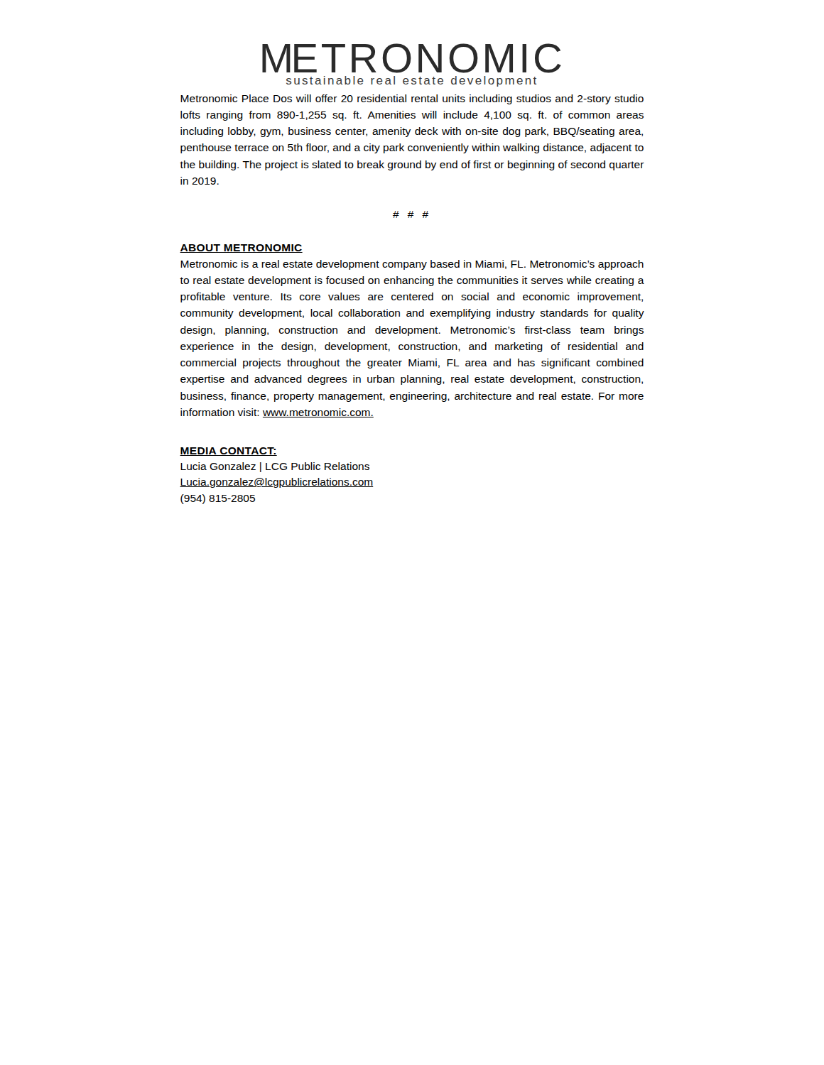METRONOMIC
sustainable real estate development
Metronomic Place Dos will offer 20 residential rental units including studios and 2-story studio lofts ranging from 890-1,255 sq. ft. Amenities will include 4,100 sq. ft. of common areas including lobby, gym, business center, amenity deck with on-site dog park, BBQ/seating area, penthouse terrace on 5th floor, and a city park conveniently within walking distance, adjacent to the building. The project is slated to break ground by end of first or beginning of second quarter in 2019.
# # #
ABOUT METRONOMIC
Metronomic is a real estate development company based in Miami, FL. Metronomic’s approach to real estate development is focused on enhancing the communities it serves while creating a profitable venture. Its core values are centered on social and economic improvement, community development, local collaboration and exemplifying industry standards for quality design, planning, construction and development. Metronomic’s first-class team brings experience in the design, development, construction, and marketing of residential and commercial projects throughout the greater Miami, FL area and has significant combined expertise and advanced degrees in urban planning, real estate development, construction, business, finance, property management, engineering, architecture and real estate. For more information visit: www.metronomic.com.
MEDIA CONTACT:
Lucia Gonzalez | LCG Public Relations
Lucia.gonzalez@lcgpublicrelations.com
(954) 815-2805